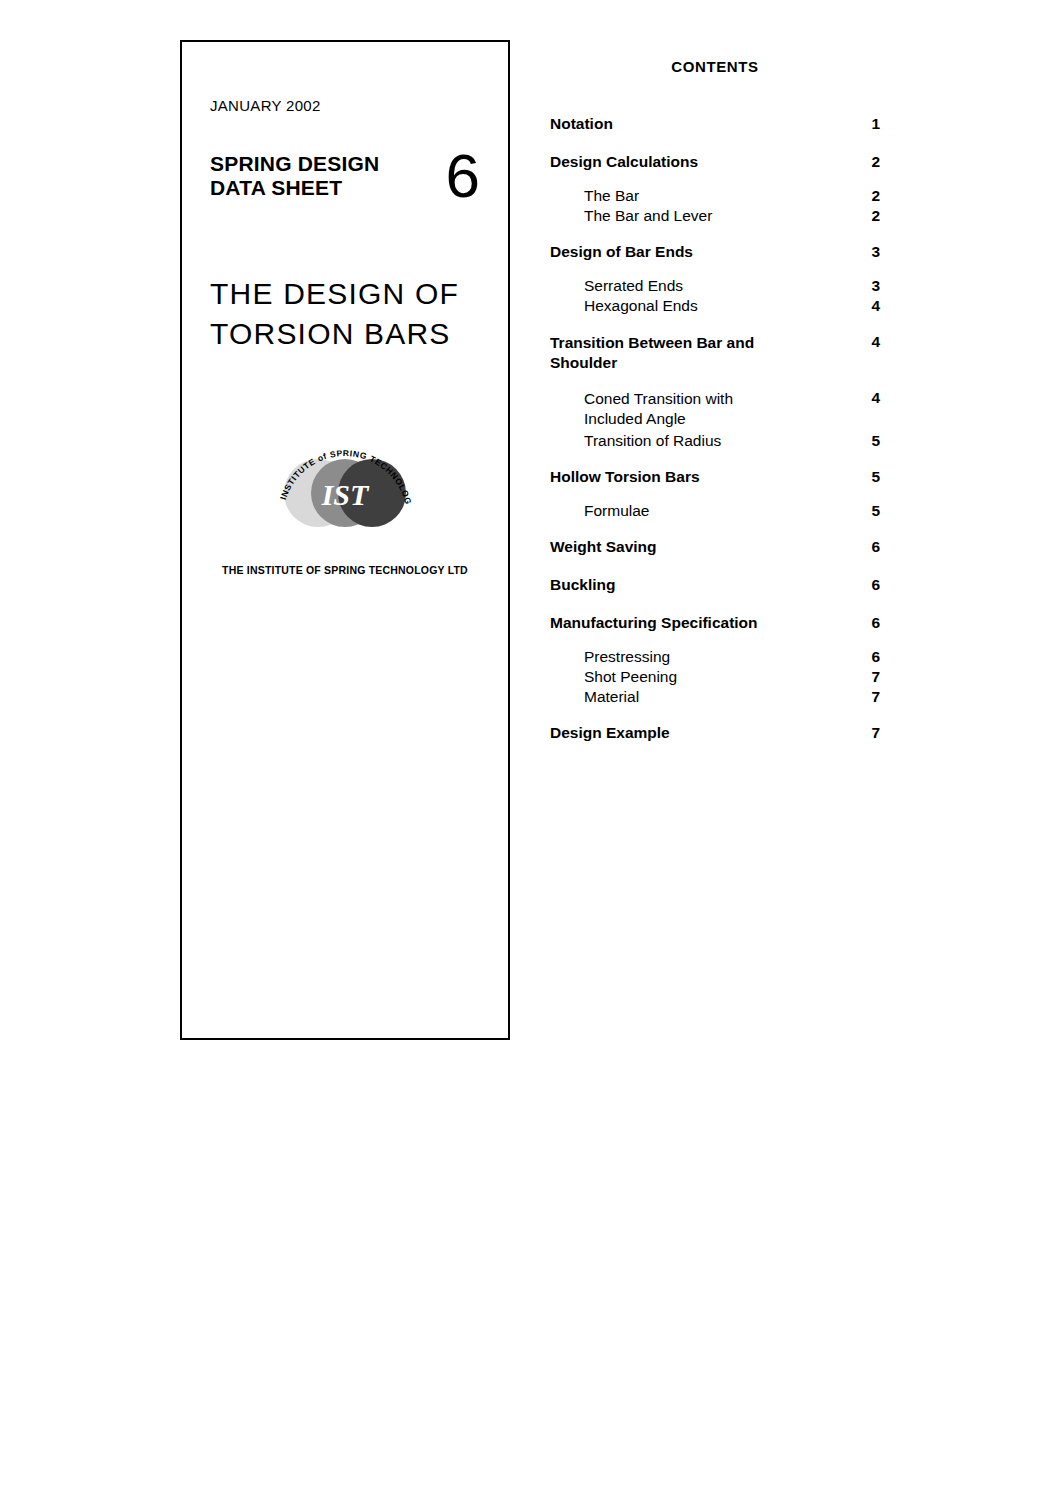JANUARY 2002
SPRING DESIGN
DATA SHEET
6
THE DESIGN OF
TORSION BARS
IST INSTITUTE of SPRING TECHNOLOGY
THE INSTITUTE OF SPRING TECHNOLOGY LTD
CONTENTS
| Notation | 1 |
| Design Calculations | 2 |
| The Bar | 2 |
| The Bar and Lever | 2 |
| Design of Bar Ends | 3 |
| Serrated Ends | 3 |
| Hexagonal Ends | 4 |
| Transition Between Bar and Shoulder | 4 |
| Coned Transition with Included Angle | 4 |
| Transition of Radius | 5 |
| Hollow Torsion Bars | 5 |
| Formulae | 5 |
| Weight Saving | 6 |
| Buckling | 6 |
| Manufacturing Specification | 6 |
| Prestressing | 6 |
| Shot Peening | 7 |
| Material | 7 |
| Design Example | 7 |